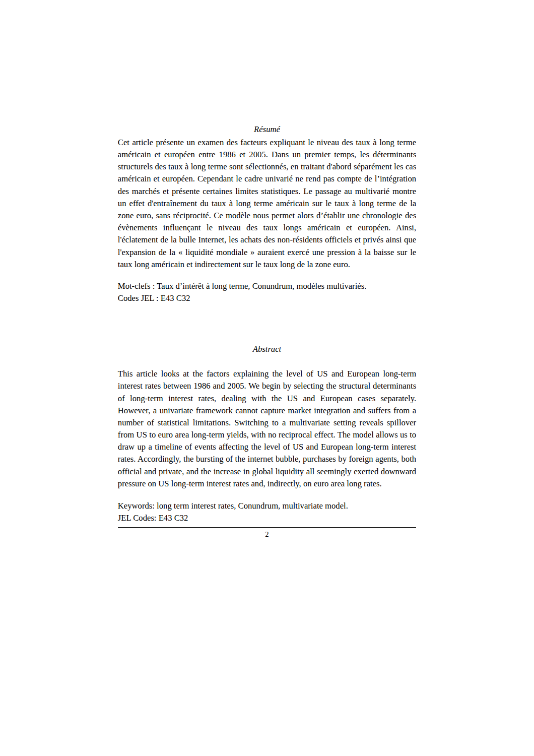Résumé
Cet article présente un examen des facteurs expliquant le niveau des taux à long terme américain et européen entre 1986 et 2005. Dans un premier temps, les déterminants structurels des taux à long terme sont sélectionnés, en traitant d'abord séparément les cas américain et européen. Cependant le cadre univarié ne rend pas compte de l’intégration des marchés et présente certaines limites statistiques. Le passage au multivarié montre un effet d'entraînement du taux à long terme américain sur le taux à long terme de la zone euro, sans réciprocité. Ce modèle nous permet alors d’établir une chronologie des évènements influençant le niveau des taux longs américain et européen. Ainsi, l'éclatement de la bulle Internet, les achats des non-résidents officiels et privés ainsi que l'expansion de la « liquidité mondiale » auraient exercé une pression à la baisse sur le taux long américain et indirectement sur le taux long de la zone euro.
Mot-clefs : Taux d’intérêt à long terme, Conundrum, modèles multivariés.
Codes JEL : E43 C32
Abstract
This article looks at the factors explaining the level of US and European long-term interest rates between 1986 and 2005. We begin by selecting the structural determinants of long-term interest rates, dealing with the US and European cases separately. However, a univariate framework cannot capture market integration and suffers from a number of statistical limitations. Switching to a multivariate setting reveals spillover from US to euro area long-term yields, with no reciprocal effect. The model allows us to draw up a timeline of events affecting the level of US and European long-term interest rates. Accordingly, the bursting of the internet bubble, purchases by foreign agents, both official and private, and the increase in global liquidity all seemingly exerted downward pressure on US long-term interest rates and, indirectly, on euro area long rates.
Keywords: long term interest rates, Conundrum, multivariate model.
JEL Codes: E43 C32
2